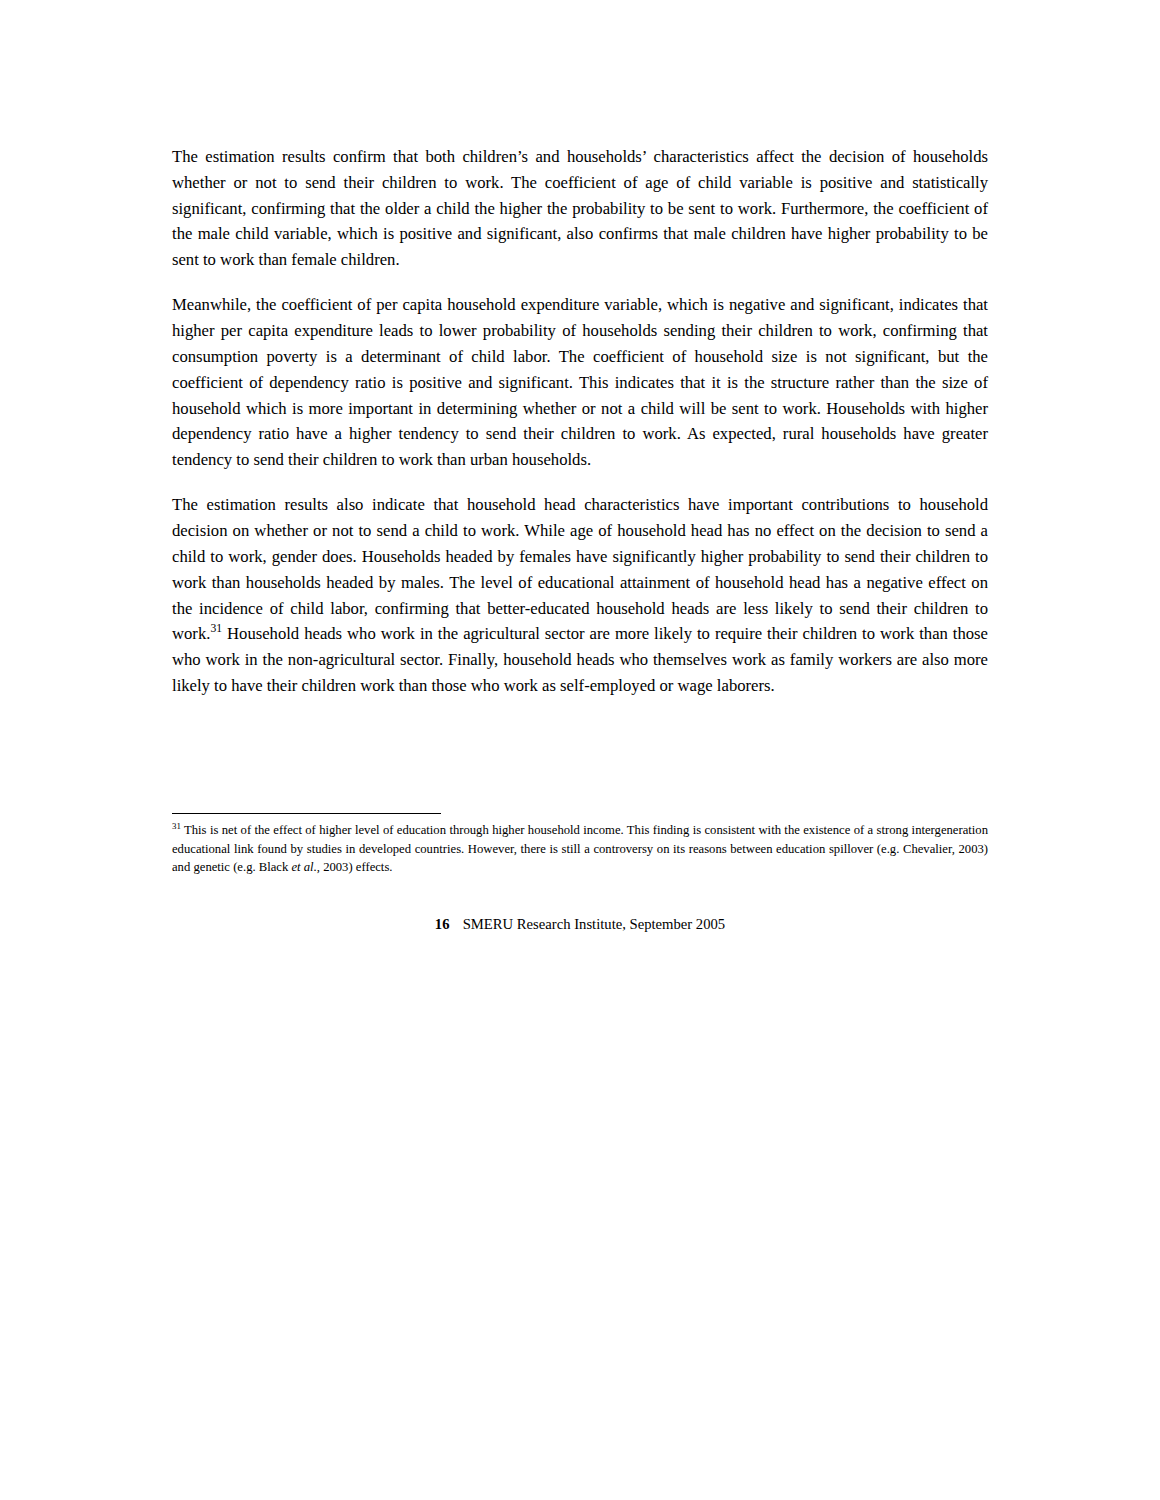The estimation results confirm that both children’s and households’ characteristics affect the decision of households whether or not to send their children to work. The coefficient of age of child variable is positive and statistically significant, confirming that the older a child the higher the probability to be sent to work. Furthermore, the coefficient of the male child variable, which is positive and significant, also confirms that male children have higher probability to be sent to work than female children.
Meanwhile, the coefficient of per capita household expenditure variable, which is negative and significant, indicates that higher per capita expenditure leads to lower probability of households sending their children to work, confirming that consumption poverty is a determinant of child labor. The coefficient of household size is not significant, but the coefficient of dependency ratio is positive and significant. This indicates that it is the structure rather than the size of household which is more important in determining whether or not a child will be sent to work. Households with higher dependency ratio have a higher tendency to send their children to work. As expected, rural households have greater tendency to send their children to work than urban households.
The estimation results also indicate that household head characteristics have important contributions to household decision on whether or not to send a child to work. While age of household head has no effect on the decision to send a child to work, gender does. Households headed by females have significantly higher probability to send their children to work than households headed by males. The level of educational attainment of household head has a negative effect on the incidence of child labor, confirming that better-educated household heads are less likely to send their children to work.31 Household heads who work in the agricultural sector are more likely to require their children to work than those who work in the non-agricultural sector. Finally, household heads who themselves work as family workers are also more likely to have their children work than those who work as self-employed or wage laborers.
31 This is net of the effect of higher level of education through higher household income. This finding is consistent with the existence of a strong intergeneration educational link found by studies in developed countries. However, there is still a controversy on its reasons between education spillover (e.g. Chevalier, 2003) and genetic (e.g. Black et al., 2003) effects.
16 SMERU Research Institute, September 2005